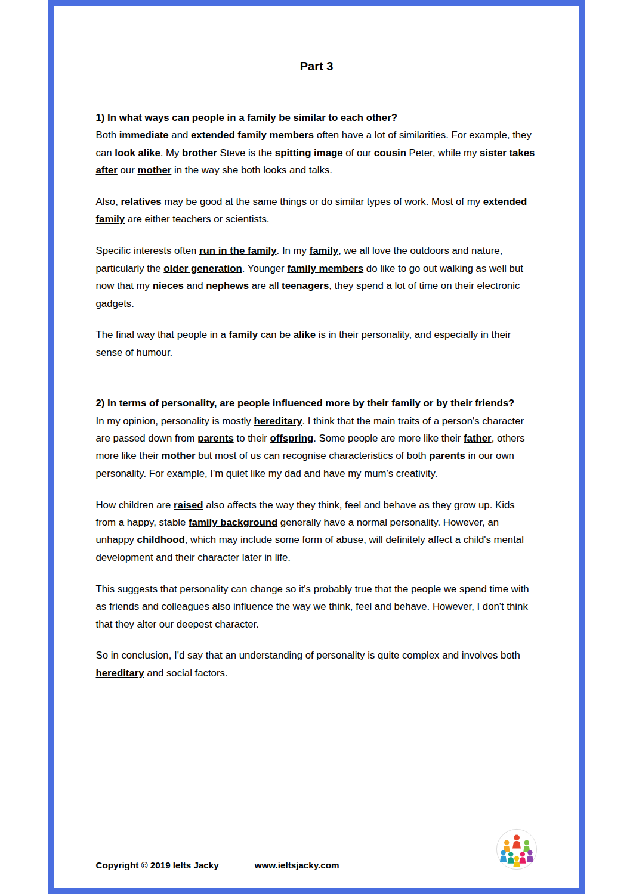Part 3
1) In what ways can people in a family be similar to each other?
Both immediate and extended family members often have a lot of similarities. For example, they can look alike. My brother Steve is the spitting image of our cousin Peter, while my sister takes after our mother in the way she both looks and talks.
Also, relatives may be good at the same things or do similar types of work. Most of my extended family are either teachers or scientists.
Specific interests often run in the family. In my family, we all love the outdoors and nature, particularly the older generation. Younger family members do like to go out walking as well but now that my nieces and nephews are all teenagers, they spend a lot of time on their electronic gadgets.
The final way that people in a family can be alike is in their personality, and especially in their sense of humour.
2) In terms of personality, are people influenced more by their family or by their friends?
In my opinion, personality is mostly hereditary. I think that the main traits of a person's character are passed down from parents to their offspring. Some people are more like their father, others more like their mother but most of us can recognise characteristics of both parents in our own personality. For example, I'm quiet like my dad and have my mum's creativity.
How children are raised also affects the way they think, feel and behave as they grow up. Kids from a happy, stable family background generally have a normal personality. However, an unhappy childhood, which may include some form of abuse, will definitely affect a child's mental development and their character later in life.
This suggests that personality can change so it's probably true that the people we spend time with as friends and colleagues also influence the way we think, feel and behave. However, I don't think that they alter our deepest character.
So in conclusion, I'd say that an understanding of personality is quite complex and involves both hereditary and social factors.
Copyright © 2019 Ielts Jacky www.ieltsjacky.com